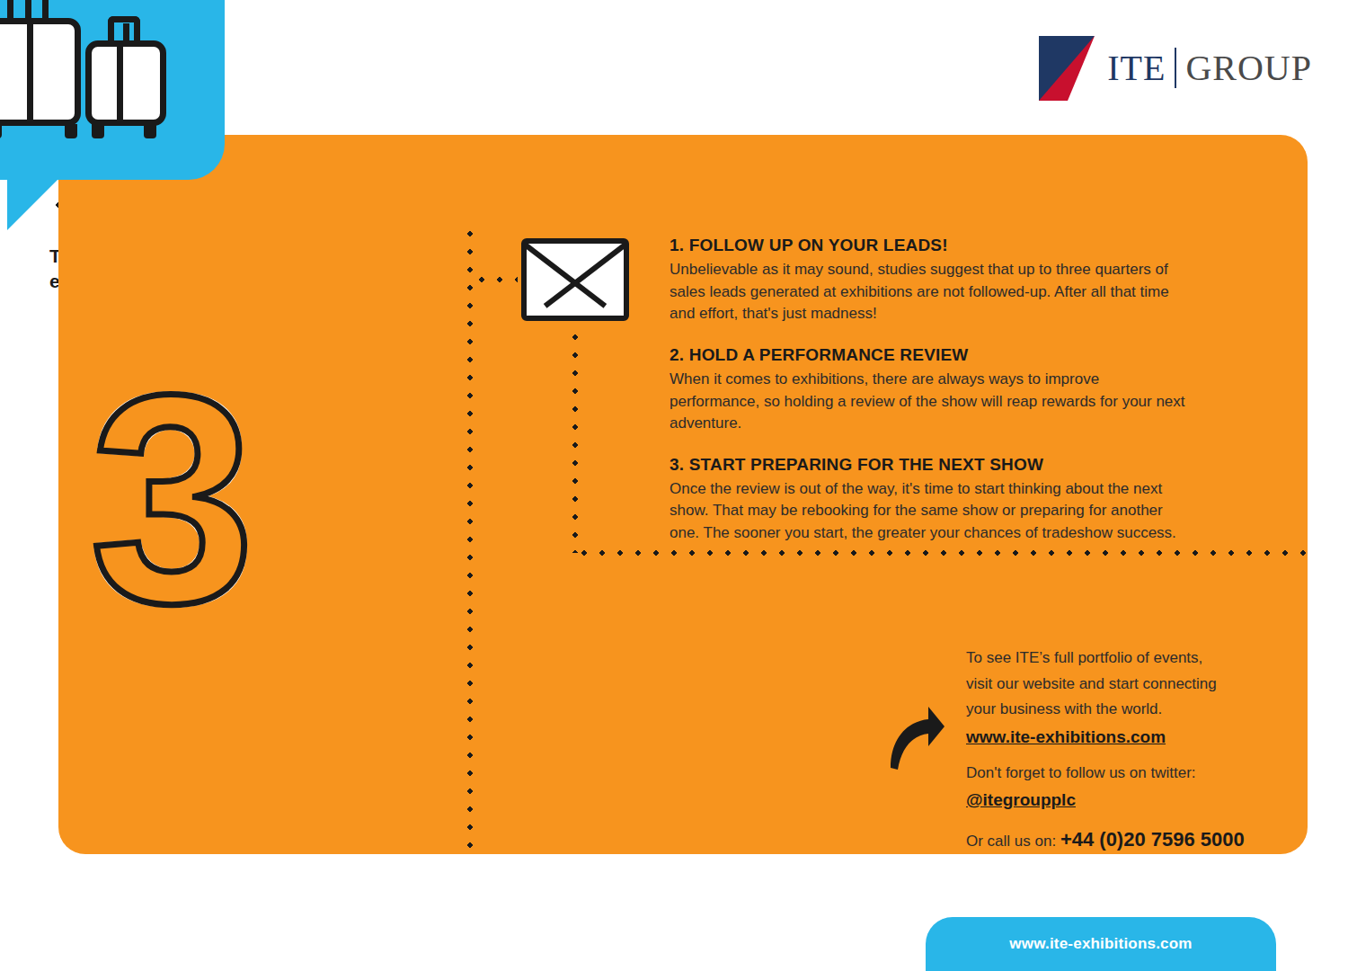ITE GROUP
After
the Show
The three steps to
exhibition heaven:
3
1. FOLLOW UP ON YOUR LEADS!
Unbelievable as it may sound, studies suggest that up to three quarters of sales leads generated at exhibitions are not followed-up. After all that time and effort, that's just madness!
2. HOLD A PERFORMANCE REVIEW
When it comes to exhibitions, there are always ways to improve performance, so holding a review of the show will reap rewards for your next adventure.
3. START PREPARING FOR THE NEXT SHOW
Once the review is out of the way, it's time to start thinking about the next show. That may be rebooking for the same show or preparing for another one. The sooner you start, the greater your chances of tradeshow success.
To see ITE’s full portfolio of events,
visit our website and start connecting
your business with the world.
www.ite-exhibitions.com
Don't forget to follow us on twitter:
@itegroupplc
Or call us on: +44 (0)20 7596 5000
www.ite-exhibitions.com